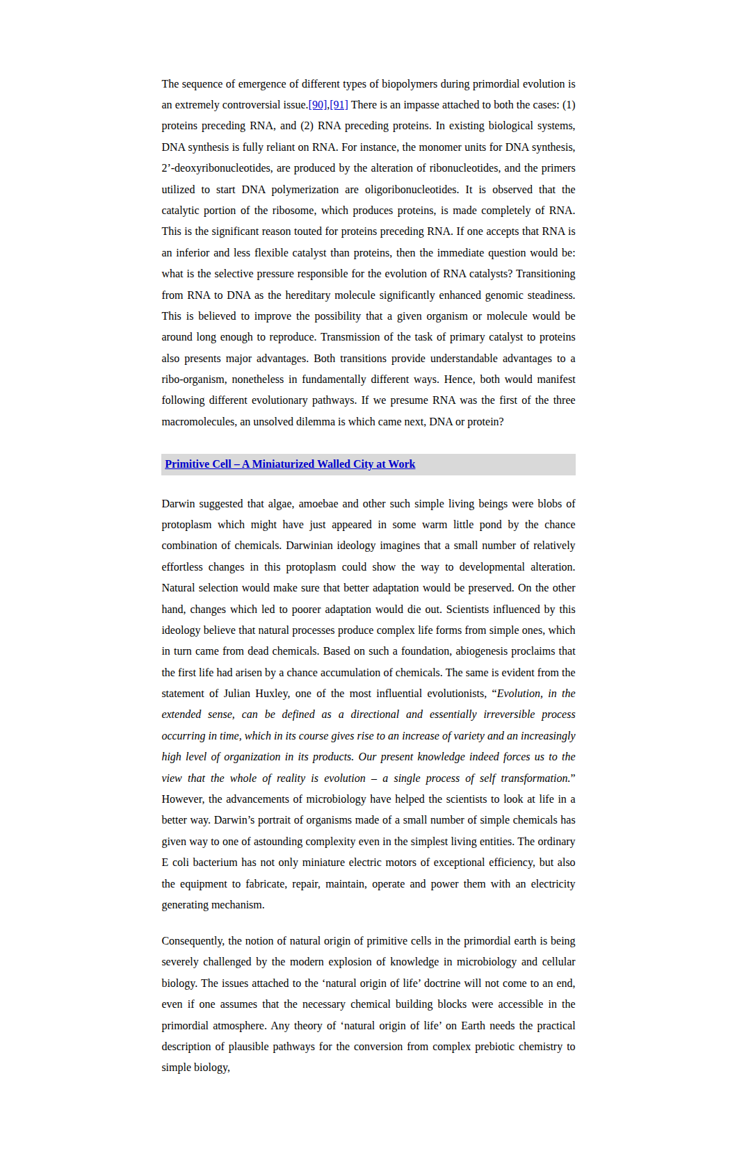The sequence of emergence of different types of biopolymers during primordial evolution is an extremely controversial issue.[90],[91] There is an impasse attached to both the cases: (1) proteins preceding RNA, and (2) RNA preceding proteins. In existing biological systems, DNA synthesis is fully reliant on RNA. For instance, the monomer units for DNA synthesis, 2’-deoxyribonucleotides, are produced by the alteration of ribonucleotides, and the primers utilized to start DNA polymerization are oligoribonucleotides. It is observed that the catalytic portion of the ribosome, which produces proteins, is made completely of RNA. This is the significant reason touted for proteins preceding RNA. If one accepts that RNA is an inferior and less flexible catalyst than proteins, then the immediate question would be: what is the selective pressure responsible for the evolution of RNA catalysts? Transitioning from RNA to DNA as the hereditary molecule significantly enhanced genomic steadiness. This is believed to improve the possibility that a given organism or molecule would be around long enough to reproduce. Transmission of the task of primary catalyst to proteins also presents major advantages. Both transitions provide understandable advantages to a ribo-organism, nonetheless in fundamentally different ways. Hence, both would manifest following different evolutionary pathways. If we presume RNA was the first of the three macromolecules, an unsolved dilemma is which came next, DNA or protein?
Primitive Cell – A Miniaturized Walled City at Work
Darwin suggested that algae, amoebae and other such simple living beings were blobs of protoplasm which might have just appeared in some warm little pond by the chance combination of chemicals. Darwinian ideology imagines that a small number of relatively effortless changes in this protoplasm could show the way to developmental alteration. Natural selection would make sure that better adaptation would be preserved. On the other hand, changes which led to poorer adaptation would die out. Scientists influenced by this ideology believe that natural processes produce complex life forms from simple ones, which in turn came from dead chemicals. Based on such a foundation, abiogenesis proclaims that the first life had arisen by a chance accumulation of chemicals. The same is evident from the statement of Julian Huxley, one of the most influential evolutionists, “Evolution, in the extended sense, can be defined as a directional and essentially irreversible process occurring in time, which in its course gives rise to an increase of variety and an increasingly high level of organization in its products. Our present knowledge indeed forces us to the view that the whole of reality is evolution – a single process of self transformation.” However, the advancements of microbiology have helped the scientists to look at life in a better way. Darwin’s portrait of organisms made of a small number of simple chemicals has given way to one of astounding complexity even in the simplest living entities. The ordinary E coli bacterium has not only miniature electric motors of exceptional efficiency, but also the equipment to fabricate, repair, maintain, operate and power them with an electricity generating mechanism.
Consequently, the notion of natural origin of primitive cells in the primordial earth is being severely challenged by the modern explosion of knowledge in microbiology and cellular biology. The issues attached to the ‘natural origin of life’ doctrine will not come to an end, even if one assumes that the necessary chemical building blocks were accessible in the primordial atmosphere. Any theory of ‘natural origin of life’ on Earth needs the practical description of plausible pathways for the conversion from complex prebiotic chemistry to simple biology,